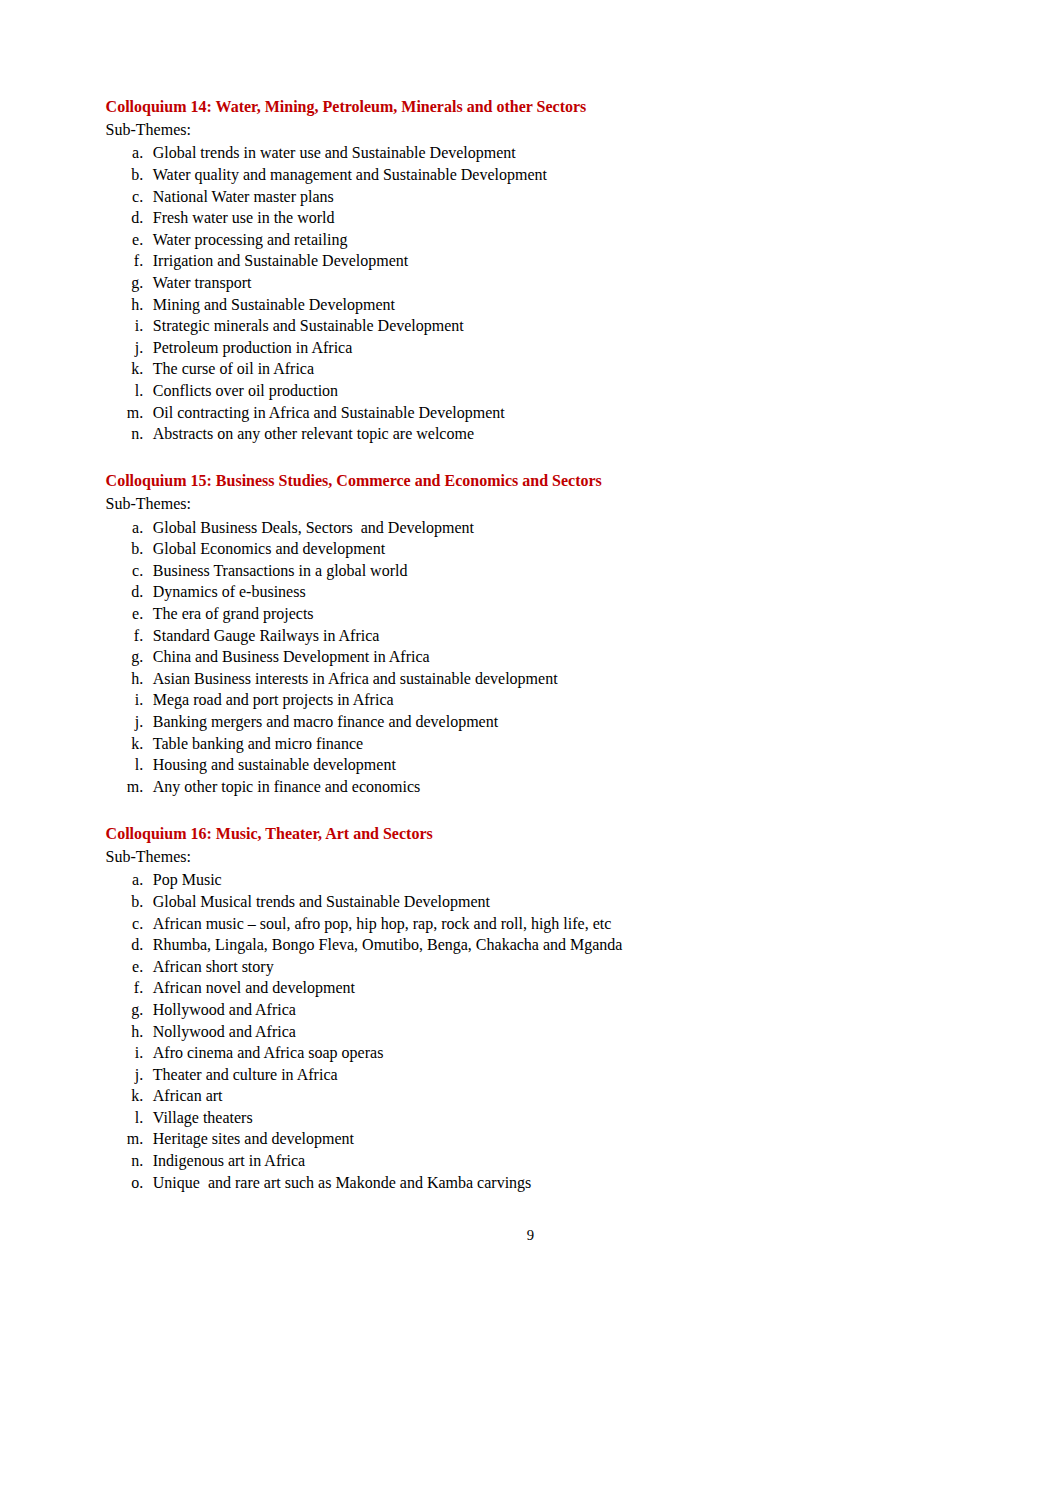Colloquium 14: Water, Mining, Petroleum, Minerals and other Sectors
Sub-Themes:
Global trends in water use and Sustainable Development
Water quality and management and Sustainable Development
National Water master plans
Fresh water use in the world
Water processing and retailing
Irrigation and Sustainable Development
Water transport
Mining and Sustainable Development
Strategic minerals and Sustainable Development
Petroleum production in Africa
The curse of oil in Africa
Conflicts over oil production
Oil contracting in Africa and Sustainable Development
Abstracts on any other relevant topic are welcome
Colloquium 15: Business Studies, Commerce and Economics and Sectors
Sub-Themes:
Global Business Deals, Sectors and Development
Global Economics and development
Business Transactions in a global world
Dynamics of e-business
The era of grand projects
Standard Gauge Railways in Africa
China and Business Development in Africa
Asian Business interests in Africa and sustainable development
Mega road and port projects in Africa
Banking mergers and macro finance and development
Table banking and micro finance
Housing and sustainable development
Any other topic in finance and economics
Colloquium 16: Music, Theater, Art and Sectors
Sub-Themes:
Pop Music
Global Musical trends and Sustainable Development
African music – soul, afro pop, hip hop, rap, rock and roll, high life, etc
Rhumba, Lingala, Bongo Fleva, Omutibo, Benga, Chakacha and Mganda
African short story
African novel and development
Hollywood and Africa
Nollywood and Africa
Afro cinema and Africa soap operas
Theater and culture in Africa
African art
Village theaters
Heritage sites and development
Indigenous art in Africa
Unique and rare art such as Makonde and Kamba carvings
9